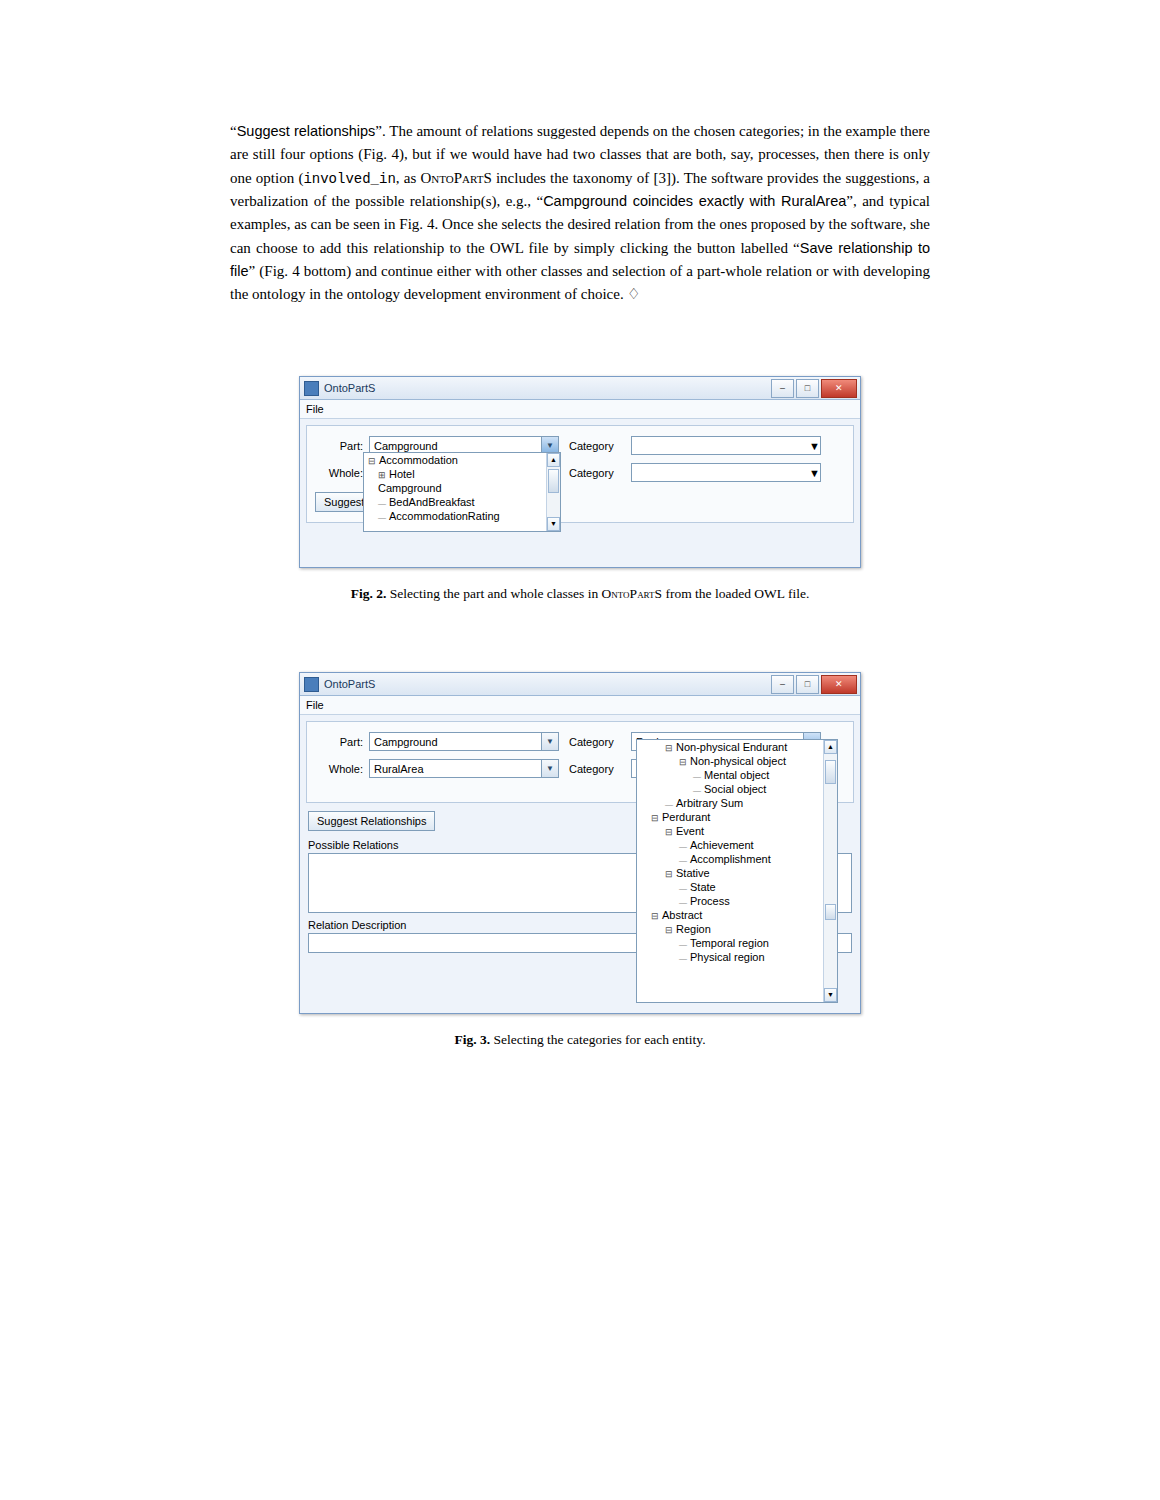“Suggest relationships”. The amount of relations suggested depends on the chosen categories; in the example there are still four options (Fig. 4), but if we would have had two classes that are both, say, processes, then there is only one option (involved_in, as Onto Part S includes the taxonomy of [3]). The software provides the suggestions, a verbalization of the possible relationship(s), e.g., “Campground coincides exactly with RuralArea”, and typical examples, as can be seen in Fig. 4. Once she selects the desired relation from the ones proposed by the software, she can choose to add this relationship to the OWL file by simply clicking the button labelled “Save relationship to file” (Fig. 4 bottom) and continue either with other classes and selection of a part-whole relation or with developing the ontology in the ontology development environment of choice. ♢
OntoPartS
–
□
✕
File
Part:
Campground▼
Category
▼
Whole:
▼
Category
▼
Suggest Relationships
Accommodation
Hotel
Campground
BedAndBreakfast
AccommodationRating
▲
▼
Fig. 2. Selecting the part and whole classes in Onto Part S from the loaded OWL file.
OntoPartS
–
□
✕
File
Part:
Campground▼
Category
Region▼
Whole:
RuralArea▼
Category
▼
Suggest Relationships
Possible Relations
Relation Description
Non-physical Endurant
Non-physical object
Mental object
Social object
Arbitrary Sum
Perdurant
Event
Achievement
Accomplishment
Stative
State
Process
Abstract
Region
Temporal region
Physical region
▲
▼
Fig. 3. Selecting the categories for each entity.